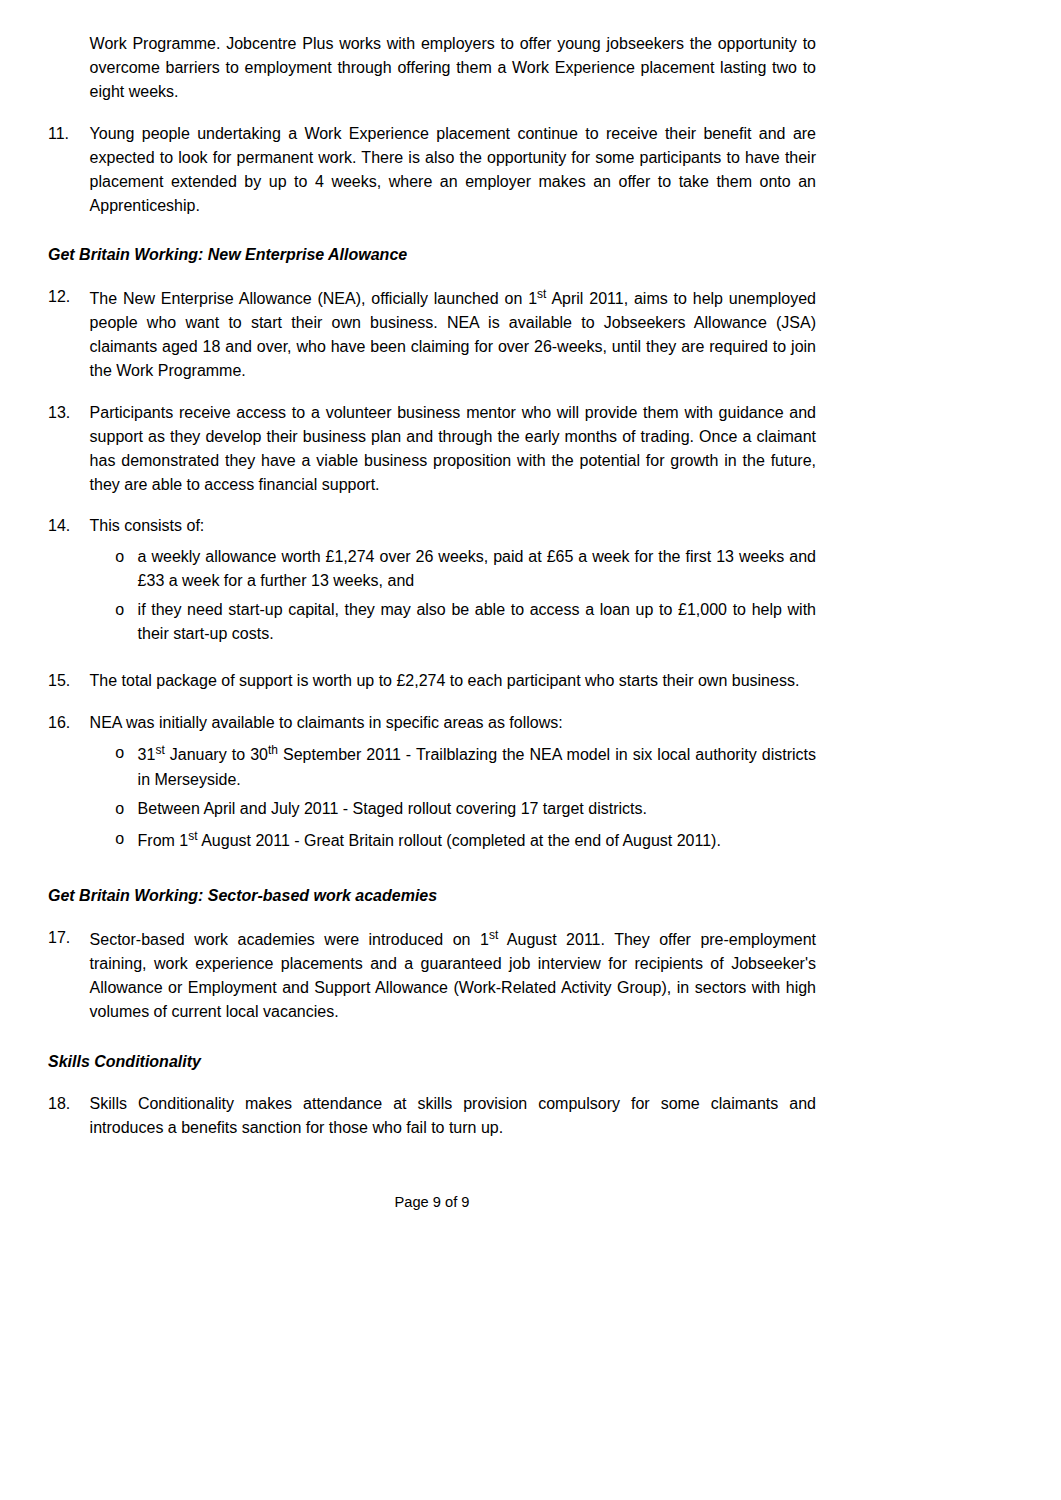Work Programme. Jobcentre Plus works with employers to offer young jobseekers the opportunity to overcome barriers to employment through offering them a Work Experience placement lasting two to eight weeks.
11.
Young people undertaking a Work Experience placement continue to receive their benefit and are expected to look for permanent work. There is also the opportunity for some participants to have their placement extended by up to 4 weeks, where an employer makes an offer to take them onto an Apprenticeship.
Get Britain Working: New Enterprise Allowance
12.
The New Enterprise Allowance (NEA), officially launched on 1st April 2011, aims to help unemployed people who want to start their own business. NEA is available to Jobseekers Allowance (JSA) claimants aged 18 and over, who have been claiming for over 26-weeks, until they are required to join the Work Programme.
13.
Participants receive access to a volunteer business mentor who will provide them with guidance and support as they develop their business plan and through the early months of trading. Once a claimant has demonstrated they have a viable business proposition with the potential for growth in the future, they are able to access financial support.
14.
This consists of:
a weekly allowance worth £1,274 over 26 weeks, paid at £65 a week for the first 13 weeks and £33 a week for a further 13 weeks, and
if they need start-up capital, they may also be able to access a loan up to £1,000 to help with their start-up costs.
15.
The total package of support is worth up to £2,274 to each participant who starts their own business.
16.
NEA was initially available to claimants in specific areas as follows:
31st January to 30th September 2011 - Trailblazing the NEA model in six local authority districts in Merseyside.
Between April and July 2011 - Staged rollout covering 17 target districts.
From 1st August 2011 - Great Britain rollout (completed at the end of August 2011).
Get Britain Working: Sector-based work academies
17.
Sector-based work academies were introduced on 1st August 2011. They offer pre-employment training, work experience placements and a guaranteed job interview for recipients of Jobseeker's Allowance or Employment and Support Allowance (Work-Related Activity Group), in sectors with high volumes of current local vacancies.
Skills Conditionality
18.
Skills Conditionality makes attendance at skills provision compulsory for some claimants and introduces a benefits sanction for those who fail to turn up.
Page 9 of 9